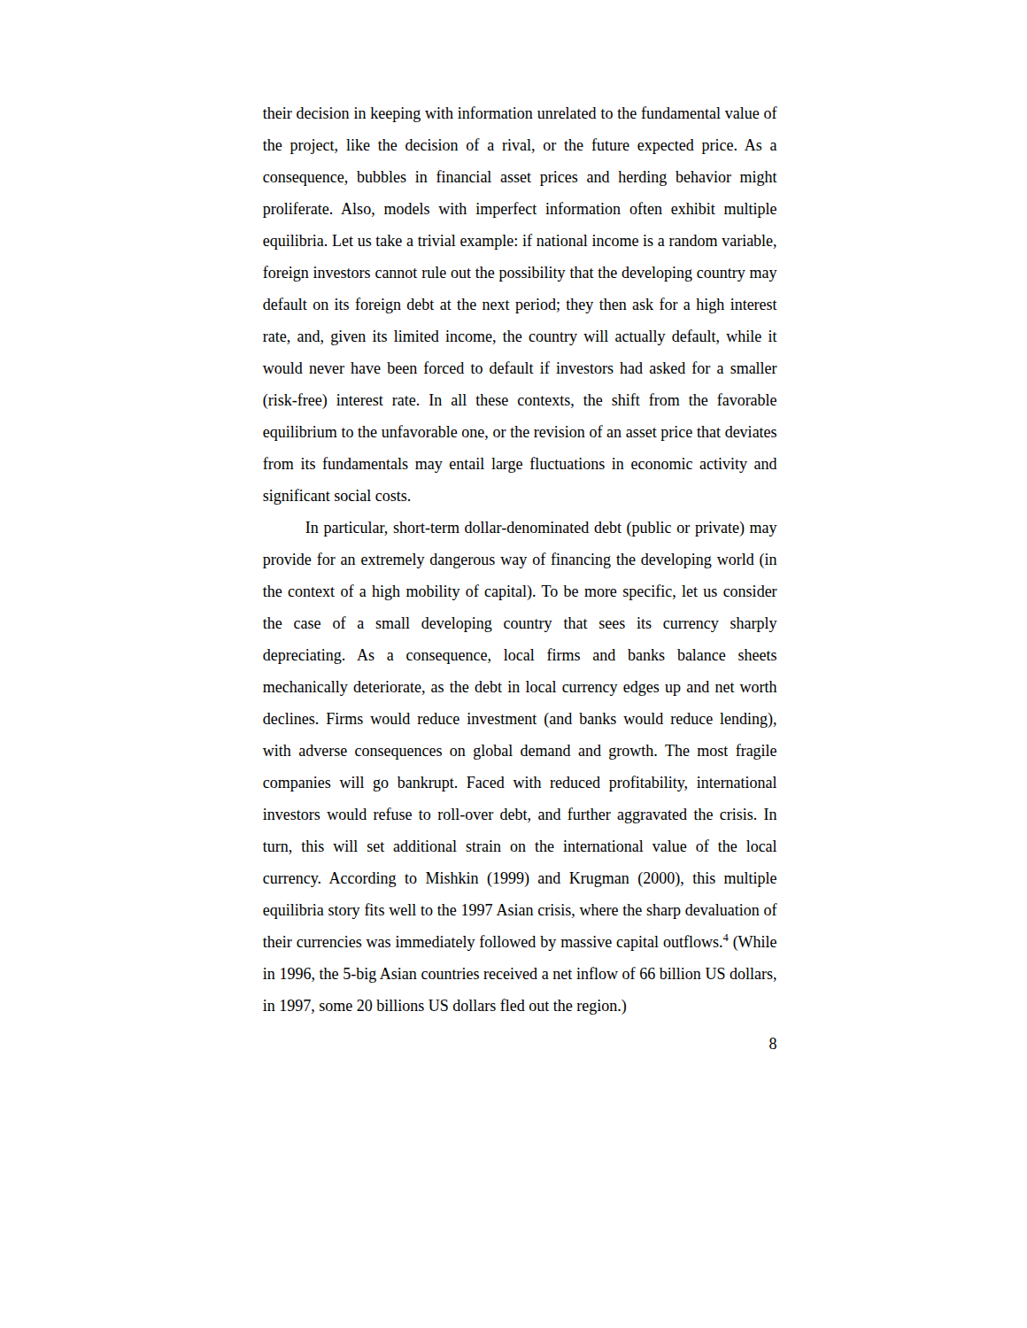their decision in keeping with information unrelated to the fundamental value of the project, like the decision of a rival, or the future expected price. As a consequence, bubbles in financial asset prices and herding behavior might proliferate. Also, models with imperfect information often exhibit multiple equilibria. Let us take a trivial example: if national income is a random variable, foreign investors cannot rule out the possibility that the developing country may default on its foreign debt at the next period; they then ask for a high interest rate, and, given its limited income, the country will actually default, while it would never have been forced to default if investors had asked for a smaller (risk-free) interest rate. In all these contexts, the shift from the favorable equilibrium to the unfavorable one, or the revision of an asset price that deviates from its fundamentals may entail large fluctuations in economic activity and significant social costs.
In particular, short-term dollar-denominated debt (public or private) may provide for an extremely dangerous way of financing the developing world (in the context of a high mobility of capital). To be more specific, let us consider the case of a small developing country that sees its currency sharply depreciating. As a consequence, local firms and banks balance sheets mechanically deteriorate, as the debt in local currency edges up and net worth declines. Firms would reduce investment (and banks would reduce lending), with adverse consequences on global demand and growth. The most fragile companies will go bankrupt. Faced with reduced profitability, international investors would refuse to roll-over debt, and further aggravated the crisis. In turn, this will set additional strain on the international value of the local currency. According to Mishkin (1999) and Krugman (2000), this multiple equilibria story fits well to the 1997 Asian crisis, where the sharp devaluation of their currencies was immediately followed by massive capital outflows.4 (While in 1996, the 5-big Asian countries received a net inflow of 66 billion US dollars, in 1997, some 20 billions US dollars fled out the region.)
8